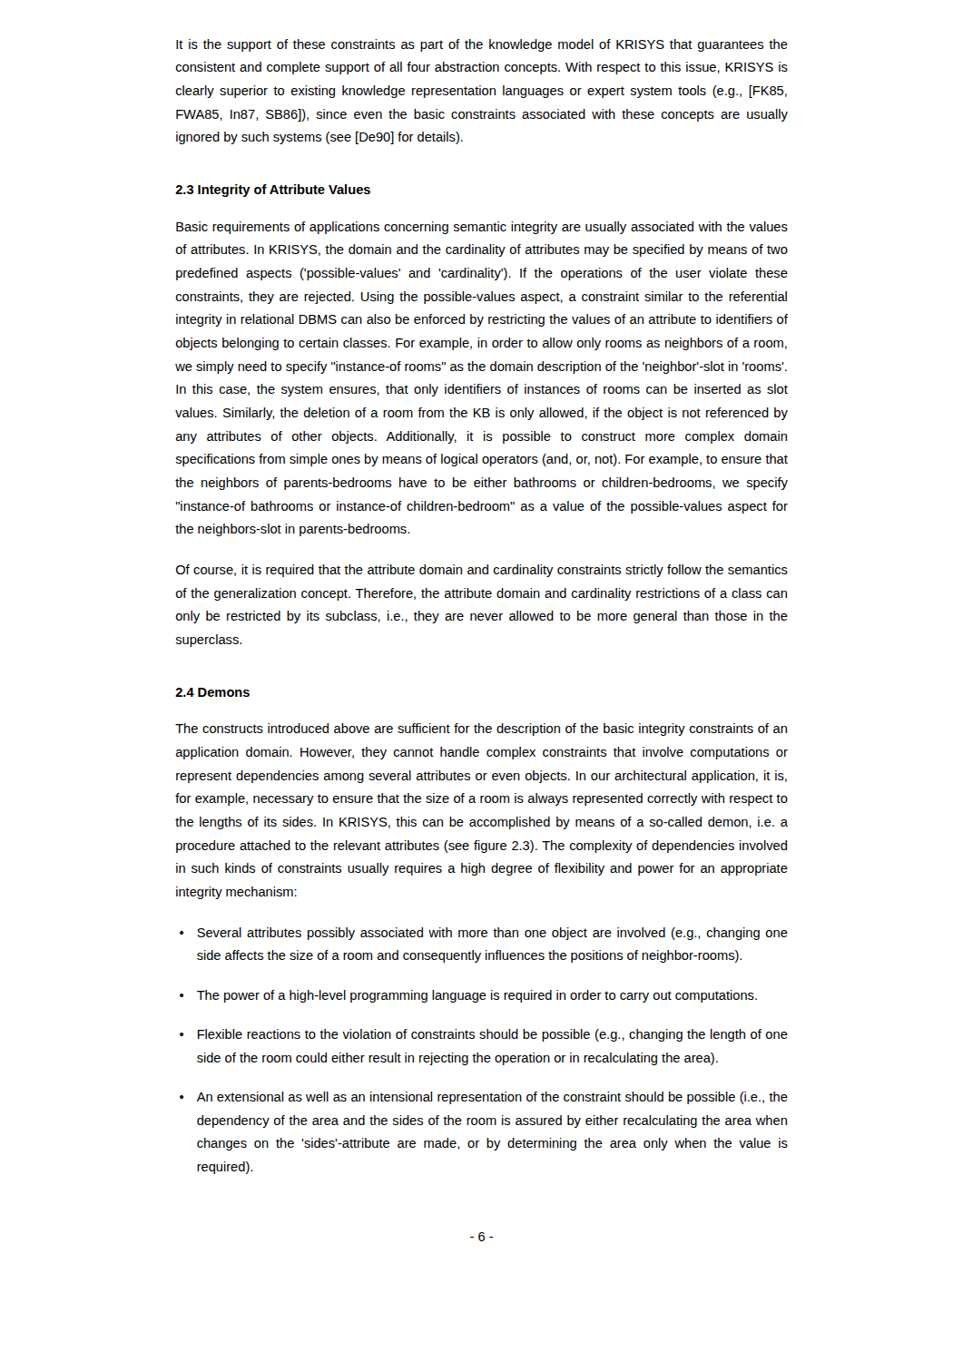It is the support of these constraints as part of the knowledge model of KRISYS that guarantees the consistent and complete support of all four abstraction concepts. With respect to this issue, KRISYS is clearly superior to existing knowledge representation languages or expert system tools (e.g., [FK85, FWA85, In87, SB86]), since even the basic constraints associated with these concepts are usually ignored by such systems (see [De90] for details).
2.3 Integrity of Attribute Values
Basic requirements of applications concerning semantic integrity are usually associated with the values of attributes. In KRISYS, the domain and the cardinality of attributes may be specified by means of two predefined aspects ('possible-values' and 'cardinality'). If the operations of the user violate these constraints, they are rejected. Using the possible-values aspect, a constraint similar to the referential integrity in relational DBMS can also be enforced by restricting the values of an attribute to identifiers of objects belonging to certain classes. For example, in order to allow only rooms as neighbors of a room, we simply need to specify "instance-of rooms" as the domain description of the 'neighbor'-slot in 'rooms'. In this case, the system ensures, that only identifiers of instances of rooms can be inserted as slot values. Similarly, the deletion of a room from the KB is only allowed, if the object is not referenced by any attributes of other objects. Additionally, it is possible to construct more complex domain specifications from simple ones by means of logical operators (and, or, not). For example, to ensure that the neighbors of parents-bedrooms have to be either bathrooms or children-bedrooms, we specify "instance-of bathrooms or instance-of children-bedroom" as a value of the possible-values aspect for the neighbors-slot in parents-bedrooms.
Of course, it is required that the attribute domain and cardinality constraints strictly follow the semantics of the generalization concept. Therefore, the attribute domain and cardinality restrictions of a class can only be restricted by its subclass, i.e., they are never allowed to be more general than those in the superclass.
2.4 Demons
The constructs introduced above are sufficient for the description of the basic integrity constraints of an application domain. However, they cannot handle complex constraints that involve computations or represent dependencies among several attributes or even objects. In our architectural application, it is, for example, necessary to ensure that the size of a room is always represented correctly with respect to the lengths of its sides. In KRISYS, this can be accomplished by means of a so-called demon, i.e. a procedure attached to the relevant attributes (see figure 2.3). The complexity of dependencies involved in such kinds of constraints usually requires a high degree of flexibility and power for an appropriate integrity mechanism:
Several attributes possibly associated with more than one object are involved (e.g., changing one side affects the size of a room and consequently influences the positions of neighbor-rooms).
The power of a high-level programming language is required in order to carry out computations.
Flexible reactions to the violation of constraints should be possible (e.g., changing the length of one side of the room could either result in rejecting the operation or in recalculating the area).
An extensional as well as an intensional representation of the constraint should be possible (i.e., the dependency of the area and the sides of the room is assured by either recalculating the area when changes on the 'sides'-attribute are made, or by determining the area only when the value is required).
- 6 -